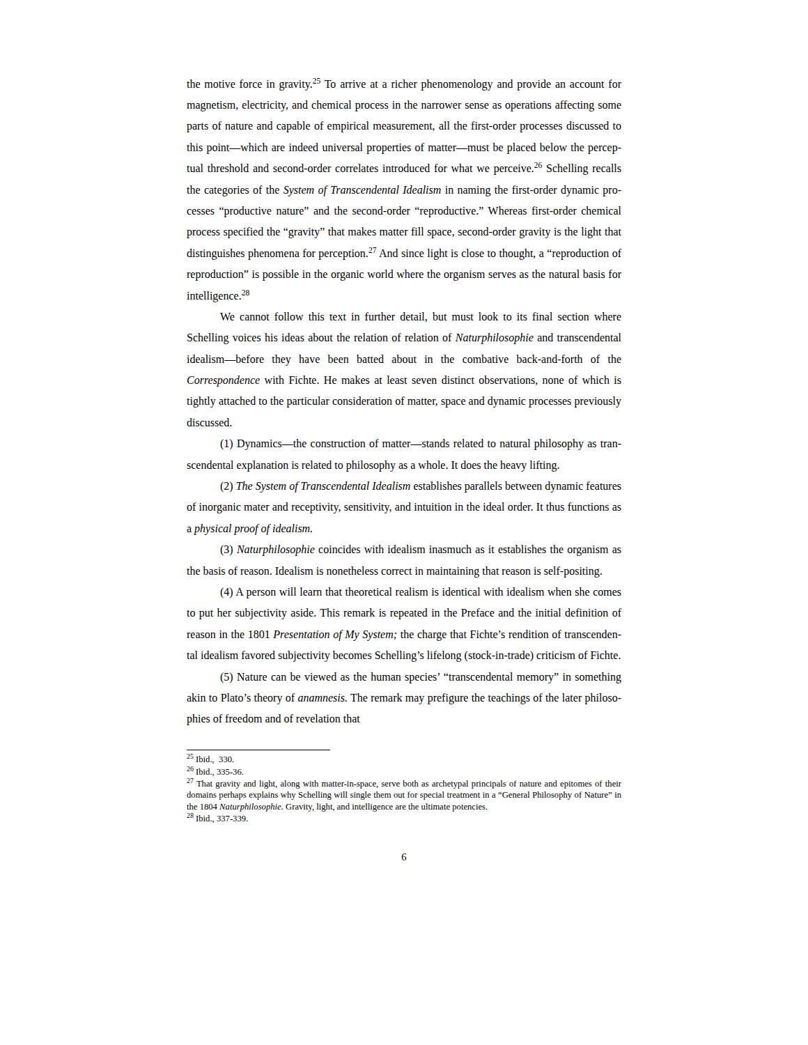the motive force in gravity.25 To arrive at a richer phenomenology and provide an account for magnetism, electricity, and chemical process in the narrower sense as operations affecting some parts of nature and capable of empirical measurement, all the first-order processes discussed to this point—which are indeed universal properties of matter—must be placed below the perceptual threshold and second-order correlates introduced for what we perceive.26 Schelling recalls the categories of the System of Transcendental Idealism in naming the first-order dynamic processes “productive nature” and the second-order “reproductive.” Whereas first-order chemical process specified the “gravity” that makes matter fill space, second-order gravity is the light that distinguishes phenomena for perception.27 And since light is close to thought, a “reproduction of reproduction” is possible in the organic world where the organism serves as the natural basis for intelligence.28
We cannot follow this text in further detail, but must look to its final section where Schelling voices his ideas about the relation of relation of Naturphilosophie and transcendental idealism—before they have been batted about in the combative back-and-forth of the Correspondence with Fichte. He makes at least seven distinct observations, none of which is tightly attached to the particular consideration of matter, space and dynamic processes previously discussed.
(1) Dynamics—the construction of matter—stands related to natural philosophy as transcendental explanation is related to philosophy as a whole. It does the heavy lifting.
(2) The System of Transcendental Idealism establishes parallels between dynamic features of inorganic mater and receptivity, sensitivity, and intuition in the ideal order. It thus functions as a physical proof of idealism.
(3) Naturphilosophie coincides with idealism inasmuch as it establishes the organism as the basis of reason. Idealism is nonetheless correct in maintaining that reason is self-positing.
(4) A person will learn that theoretical realism is identical with idealism when she comes to put her subjectivity aside. This remark is repeated in the Preface and the initial definition of reason in the 1801 Presentation of My System; the charge that Fichte’s rendition of transcendental idealism favored subjectivity becomes Schelling’s lifelong (stock-in-trade) criticism of Fichte.
(5) Nature can be viewed as the human species’ “transcendental memory” in something akin to Plato’s theory of anamnesis. The remark may prefigure the teachings of the later philosophies of freedom and of revelation that
25 Ibid., 330.
26 Ibid., 335-36.
27 That gravity and light, along with matter-in-space, serve both as archetypal principals of nature and epitomes of their domains perhaps explains why Schelling will single them out for special treatment in a “General Philosophy of Nature” in the 1804 Naturphilosophie. Gravity, light, and intelligence are the ultimate potencies.
28 Ibid., 337-339.
6